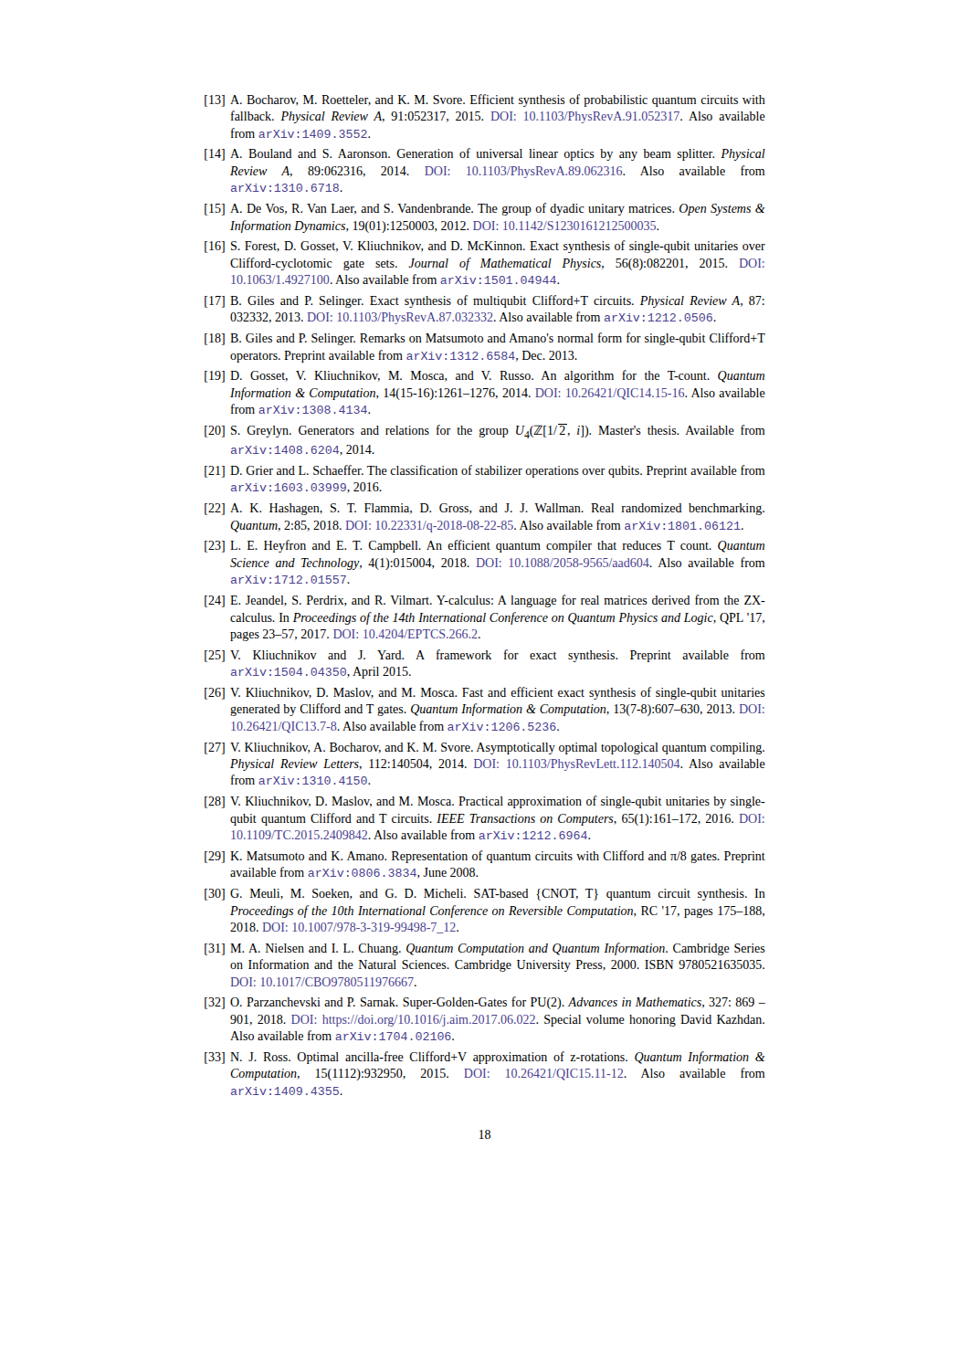[13] A. Bocharov, M. Roetteler, and K. M. Svore. Efficient synthesis of probabilistic quantum circuits with fallback. Physical Review A, 91:052317, 2015. DOI: 10.1103/PhysRevA.91.052317. Also available from arXiv:1409.3552.
[14] A. Bouland and S. Aaronson. Generation of universal linear optics by any beam splitter. Physical Review A, 89:062316, 2014. DOI: 10.1103/PhysRevA.89.062316. Also available from arXiv:1310.6718.
[15] A. De Vos, R. Van Laer, and S. Vandenbrande. The group of dyadic unitary matrices. Open Systems & Information Dynamics, 19(01):1250003, 2012. DOI: 10.1142/S1230161212500035.
[16] S. Forest, D. Gosset, V. Kliuchnikov, and D. McKinnon. Exact synthesis of single-qubit unitaries over Clifford-cyclotomic gate sets. Journal of Mathematical Physics, 56(8):082201, 2015. DOI: 10.1063/1.4927100. Also available from arXiv:1501.04944.
[17] B. Giles and P. Selinger. Exact synthesis of multiqubit Clifford+T circuits. Physical Review A, 87: 032332, 2013. DOI: 10.1103/PhysRevA.87.032332. Also available from arXiv:1212.0506.
[18] B. Giles and P. Selinger. Remarks on Matsumoto and Amano's normal form for single-qubit Clifford+T operators. Preprint available from arXiv:1312.6584, Dec. 2013.
[19] D. Gosset, V. Kliuchnikov, M. Mosca, and V. Russo. An algorithm for the T-count. Quantum Information & Computation, 14(15-16):1261–1276, 2014. DOI: 10.26421/QIC14.15-16. Also available from arXiv:1308.4134.
[20] S. Greylyn. Generators and relations for the group U4(ℤ[1/2, i]). Master's thesis. Available from arXiv:1408.6204, 2014.
[21] D. Grier and L. Schaeffer. The classification of stabilizer operations over qubits. Preprint available from arXiv:1603.03999, 2016.
[22] A. K. Hashagen, S. T. Flammia, D. Gross, and J. J. Wallman. Real randomized benchmarking. Quantum, 2:85, 2018. DOI: 10.22331/q-2018-08-22-85. Also available from arXiv:1801.06121.
[23] L. E. Heyfron and E. T. Campbell. An efficient quantum compiler that reduces T count. Quantum Science and Technology, 4(1):015004, 2018. DOI: 10.1088/2058-9565/aad604. Also available from arXiv:1712.01557.
[24] E. Jeandel, S. Perdrix, and R. Vilmart. Y-calculus: A language for real matrices derived from the ZX-calculus. In Proceedings of the 14th International Conference on Quantum Physics and Logic, QPL '17, pages 23–57, 2017. DOI: 10.4204/EPTCS.266.2.
[25] V. Kliuchnikov and J. Yard. A framework for exact synthesis. Preprint available from arXiv:1504.04350, April 2015.
[26] V. Kliuchnikov, D. Maslov, and M. Mosca. Fast and efficient exact synthesis of single-qubit unitaries generated by Clifford and T gates. Quantum Information & Computation, 13(7-8):607–630, 2013. DOI: 10.26421/QIC13.7-8. Also available from arXiv:1206.5236.
[27] V. Kliuchnikov, A. Bocharov, and K. M. Svore. Asymptotically optimal topological quantum compiling. Physical Review Letters, 112:140504, 2014. DOI: 10.1103/PhysRevLett.112.140504. Also available from arXiv:1310.4150.
[28] V. Kliuchnikov, D. Maslov, and M. Mosca. Practical approximation of single-qubit unitaries by single-qubit quantum Clifford and T circuits. IEEE Transactions on Computers, 65(1):161–172, 2016. DOI: 10.1109/TC.2015.2409842. Also available from arXiv:1212.6964.
[29] K. Matsumoto and K. Amano. Representation of quantum circuits with Clifford and π/8 gates. Preprint available from arXiv:0806.3834, June 2008.
[30] G. Meuli, M. Soeken, and G. D. Micheli. SAT-based {CNOT, T} quantum circuit synthesis. In Proceedings of the 10th International Conference on Reversible Computation, RC '17, pages 175–188, 2018. DOI: 10.1007/978-3-319-99498-7_12.
[31] M. A. Nielsen and I. L. Chuang. Quantum Computation and Quantum Information. Cambridge Series on Information and the Natural Sciences. Cambridge University Press, 2000. ISBN 9780521635035. DOI: 10.1017/CBO9780511976667.
[32] O. Parzanchevski and P. Sarnak. Super-Golden-Gates for PU(2). Advances in Mathematics, 327: 869 – 901, 2018. DOI: https://doi.org/10.1016/j.aim.2017.06.022. Special volume honoring David Kazhdan. Also available from arXiv:1704.02106.
[33] N. J. Ross. Optimal ancilla-free Clifford+V approximation of z-rotations. Quantum Information & Computation, 15(1112):932950, 2015. DOI: 10.26421/QIC15.11-12. Also available from arXiv:1409.4355.
18